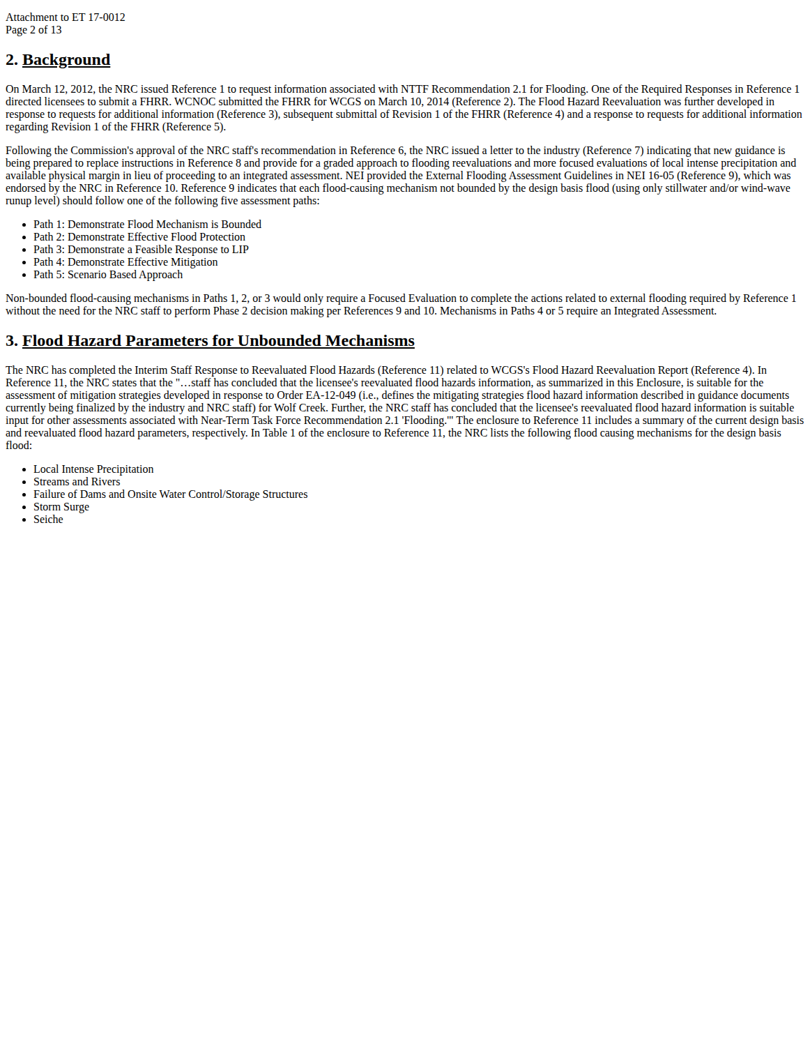Attachment to ET 17-0012
Page 2 of 13
2. Background
On March 12, 2012, the NRC issued Reference 1 to request information associated with NTTF Recommendation 2.1 for Flooding. One of the Required Responses in Reference 1 directed licensees to submit a FHRR. WCNOC submitted the FHRR for WCGS on March 10, 2014 (Reference 2). The Flood Hazard Reevaluation was further developed in response to requests for additional information (Reference 3), subsequent submittal of Revision 1 of the FHRR (Reference 4) and a response to requests for additional information regarding Revision 1 of the FHRR (Reference 5).
Following the Commission's approval of the NRC staff's recommendation in Reference 6, the NRC issued a letter to the industry (Reference 7) indicating that new guidance is being prepared to replace instructions in Reference 8 and provide for a graded approach to flooding reevaluations and more focused evaluations of local intense precipitation and available physical margin in lieu of proceeding to an integrated assessment. NEI provided the External Flooding Assessment Guidelines in NEI 16-05 (Reference 9), which was endorsed by the NRC in Reference 10. Reference 9 indicates that each flood-causing mechanism not bounded by the design basis flood (using only stillwater and/or wind-wave runup level) should follow one of the following five assessment paths:
Path 1: Demonstrate Flood Mechanism is Bounded
Path 2: Demonstrate Effective Flood Protection
Path 3: Demonstrate a Feasible Response to LIP
Path 4: Demonstrate Effective Mitigation
Path 5: Scenario Based Approach
Non-bounded flood-causing mechanisms in Paths 1, 2, or 3 would only require a Focused Evaluation to complete the actions related to external flooding required by Reference 1 without the need for the NRC staff to perform Phase 2 decision making per References 9 and 10. Mechanisms in Paths 4 or 5 require an Integrated Assessment.
3. Flood Hazard Parameters for Unbounded Mechanisms
The NRC has completed the Interim Staff Response to Reevaluated Flood Hazards (Reference 11) related to WCGS's Flood Hazard Reevaluation Report (Reference 4). In Reference 11, the NRC states that the "…staff has concluded that the licensee's reevaluated flood hazards information, as summarized in this Enclosure, is suitable for the assessment of mitigation strategies developed in response to Order EA-12-049 (i.e., defines the mitigating strategies flood hazard information described in guidance documents currently being finalized by the industry and NRC staff) for Wolf Creek. Further, the NRC staff has concluded that the licensee's reevaluated flood hazard information is suitable input for other assessments associated with Near-Term Task Force Recommendation 2.1 'Flooding.'" The enclosure to Reference 11 includes a summary of the current design basis and reevaluated flood hazard parameters, respectively. In Table 1 of the enclosure to Reference 11, the NRC lists the following flood causing mechanisms for the design basis flood:
Local Intense Precipitation
Streams and Rivers
Failure of Dams and Onsite Water Control/Storage Structures
Storm Surge
Seiche